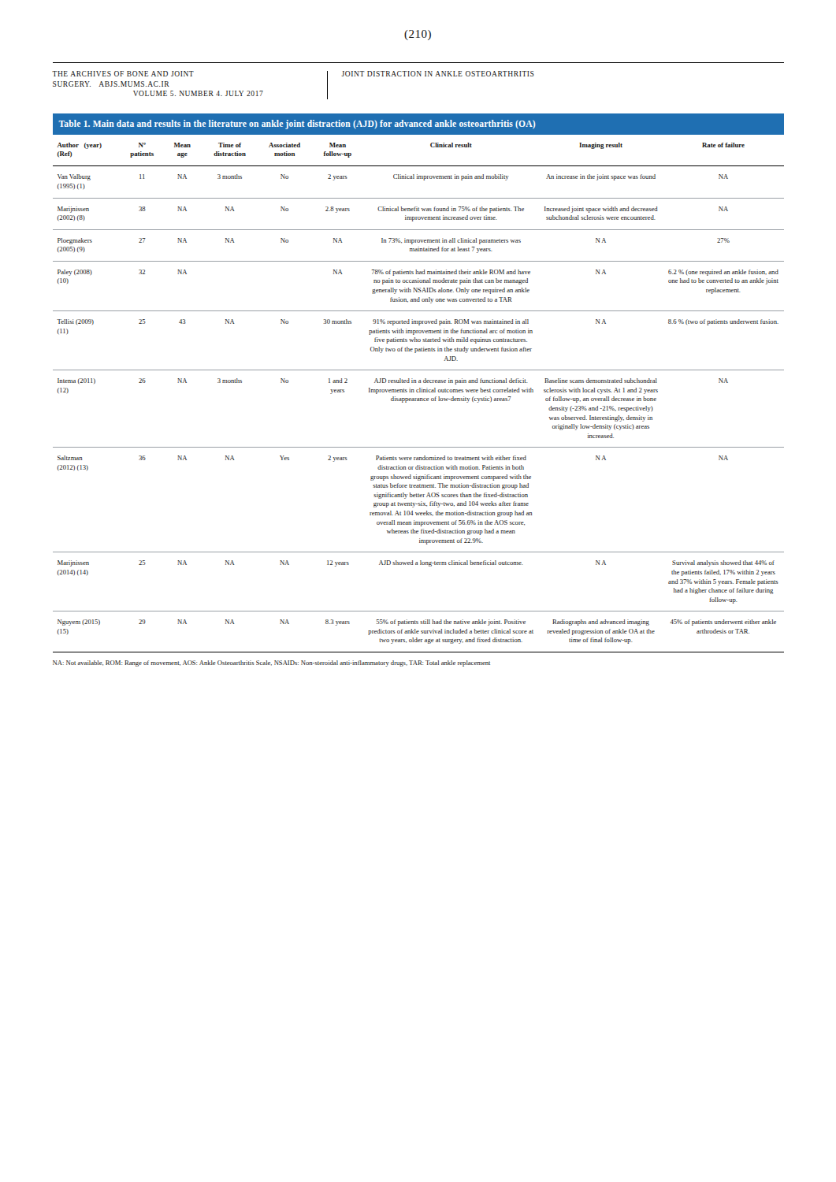(210)
THE ARCHIVES OF BONE AND JOINT SURGERY. ABJS.MUMS.AC.IR VOLUME 5. NUMBER 4. JULY 2017
JOINT DISTRACTION IN ANKLE OSTEOARTHRITIS
Table 1. Main data and results in the literature on ankle joint distraction (AJD) for advanced ankle osteoarthritis (OA)
| Author (year) (Ref) | Nº patients | Mean age | Time of distraction | Associated motion | Mean follow-up | Clinical result | Imaging result | Rate of failure |
| --- | --- | --- | --- | --- | --- | --- | --- | --- |
| Van Valburg (1995) (1) | 11 | NA | 3 months | No | 2 years | Clinical improvement in pain and mobility | An increase in the joint space was found | NA |
| Marijnissen (2002) (8) | 38 | NA | NA | No | 2.8 years | Clinical benefit was found in 75% of the patients. The improvement increased over time. | Increased joint space width and decreased subchondral sclerosis were encountered. | NA |
| Ploegmakers (2005) (9) | 27 | NA | NA | No | NA | In 73%, improvement in all clinical parameters was maintained for at least 7 years. | N A | 27% |
| Paley (2008) (10) | 32 | NA | | | NA | 78% of patients had maintained their ankle ROM and have no pain to occasional moderate pain that can be managed generally with NSAIDs alone. Only one required an ankle fusion, and only one was converted to a TAR | N A | 6.2 % (one required an ankle fusion, and one had to be converted to an ankle joint replacement. |
| Tellisi (2009) (11) | 25 | 43 | NA | No | 30 months | 91% reported improved pain. ROM was maintained in all patients with improvement in the functional arc of motion in five patients who started with mild equinus contractures. Only two of the patients in the study underwent fusion after AJD. | N A | 8.6 % (two of patients underwent fusion. |
| Intema (2011) (12) | 26 | NA | 3 months | No | 1 and 2 years | AJD resulted in a decrease in pain and functional deficit. Improvements in clinical outcomes were best correlated with disappearance of low-density (cystic) areas7 | Baseline scans demonstrated subchondral sclerosis with local cysts. At 1 and 2 years of follow-up, an overall decrease in bone density (-23% and -21%, respectively) was observed. Interestingly, density in originally low-density (cystic) areas increased. | NA |
| Saltzman (2012) (13) | 36 | NA | NA | Yes | 2 years | Patients were randomized to treatment with either fixed distraction or distraction with motion. Patients in both groups showed significant improvement compared with the status before treatment. The motion-distraction group had significantly better AOS scores than the fixed-distraction group at twenty-six, fifty-two, and 104 weeks after frame removal. At 104 weeks, the motion-distraction group had an overall mean improvement of 56.6% in the AOS score, whereas the fixed-distraction group had a mean improvement of 22.9%. | N A | NA |
| Marijnissen (2014) (14) | 25 | NA | NA | NA | 12 years | AJD showed a long-term clinical beneficial outcome. | N A | Survival analysis showed that 44% of the patients failed, 17% within 2 years and 37% within 5 years. Female patients had a higher chance of failure during follow-up. |
| Nguyem (2015) (15) | 29 | NA | NA | NA | 8.3 years | 55% of patients still had the native ankle joint. Positive predictors of ankle survival included a better clinical score at two years, older age at surgery, and fixed distraction. | Radiographs and advanced imaging revealed progression of ankle OA at the time of final follow-up. | 45% of patients underwent either ankle arthrodesis or TAR. |
NA: Not available, ROM: Range of movement, AOS: Ankle Osteoarthritis Scale, NSAIDs: Non-steroidal anti-inflammatory drugs, TAR: Total ankle replacement